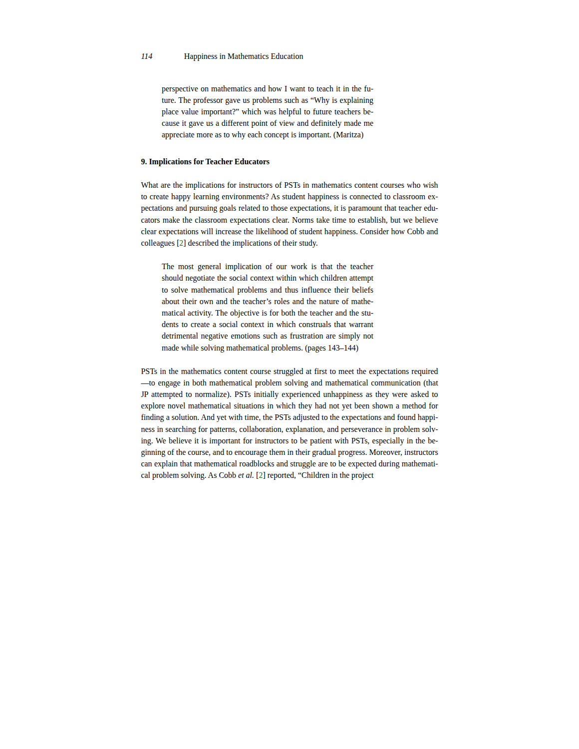114
Happiness in Mathematics Education
perspective on mathematics and how I want to teach it in the future. The professor gave us problems such as “Why is explaining place value important?” which was helpful to future teachers because it gave us a different point of view and definitely made me appreciate more as to why each concept is important. (Maritza)
9. Implications for Teacher Educators
What are the implications for instructors of PSTs in mathematics content courses who wish to create happy learning environments? As student happiness is connected to classroom expectations and pursuing goals related to those expectations, it is paramount that teacher educators make the classroom expectations clear. Norms take time to establish, but we believe clear expectations will increase the likelihood of student happiness. Consider how Cobb and colleagues [2] described the implications of their study.
The most general implication of our work is that the teacher should negotiate the social context within which children attempt to solve mathematical problems and thus influence their beliefs about their own and the teacher’s roles and the nature of mathematical activity. The objective is for both the teacher and the students to create a social context in which construals that warrant detrimental negative emotions such as frustration are simply not made while solving mathematical problems. (pages 143–144)
PSTs in the mathematics content course struggled at first to meet the expectations required—to engage in both mathematical problem solving and mathematical communication (that JP attempted to normalize). PSTs initially experienced unhappiness as they were asked to explore novel mathematical situations in which they had not yet been shown a method for finding a solution. And yet with time, the PSTs adjusted to the expectations and found happiness in searching for patterns, collaboration, explanation, and perseverance in problem solving. We believe it is important for instructors to be patient with PSTs, especially in the beginning of the course, and to encourage them in their gradual progress. Moreover, instructors can explain that mathematical roadblocks and struggle are to be expected during mathematical problem solving. As Cobb et al. [2] reported, “Children in the project